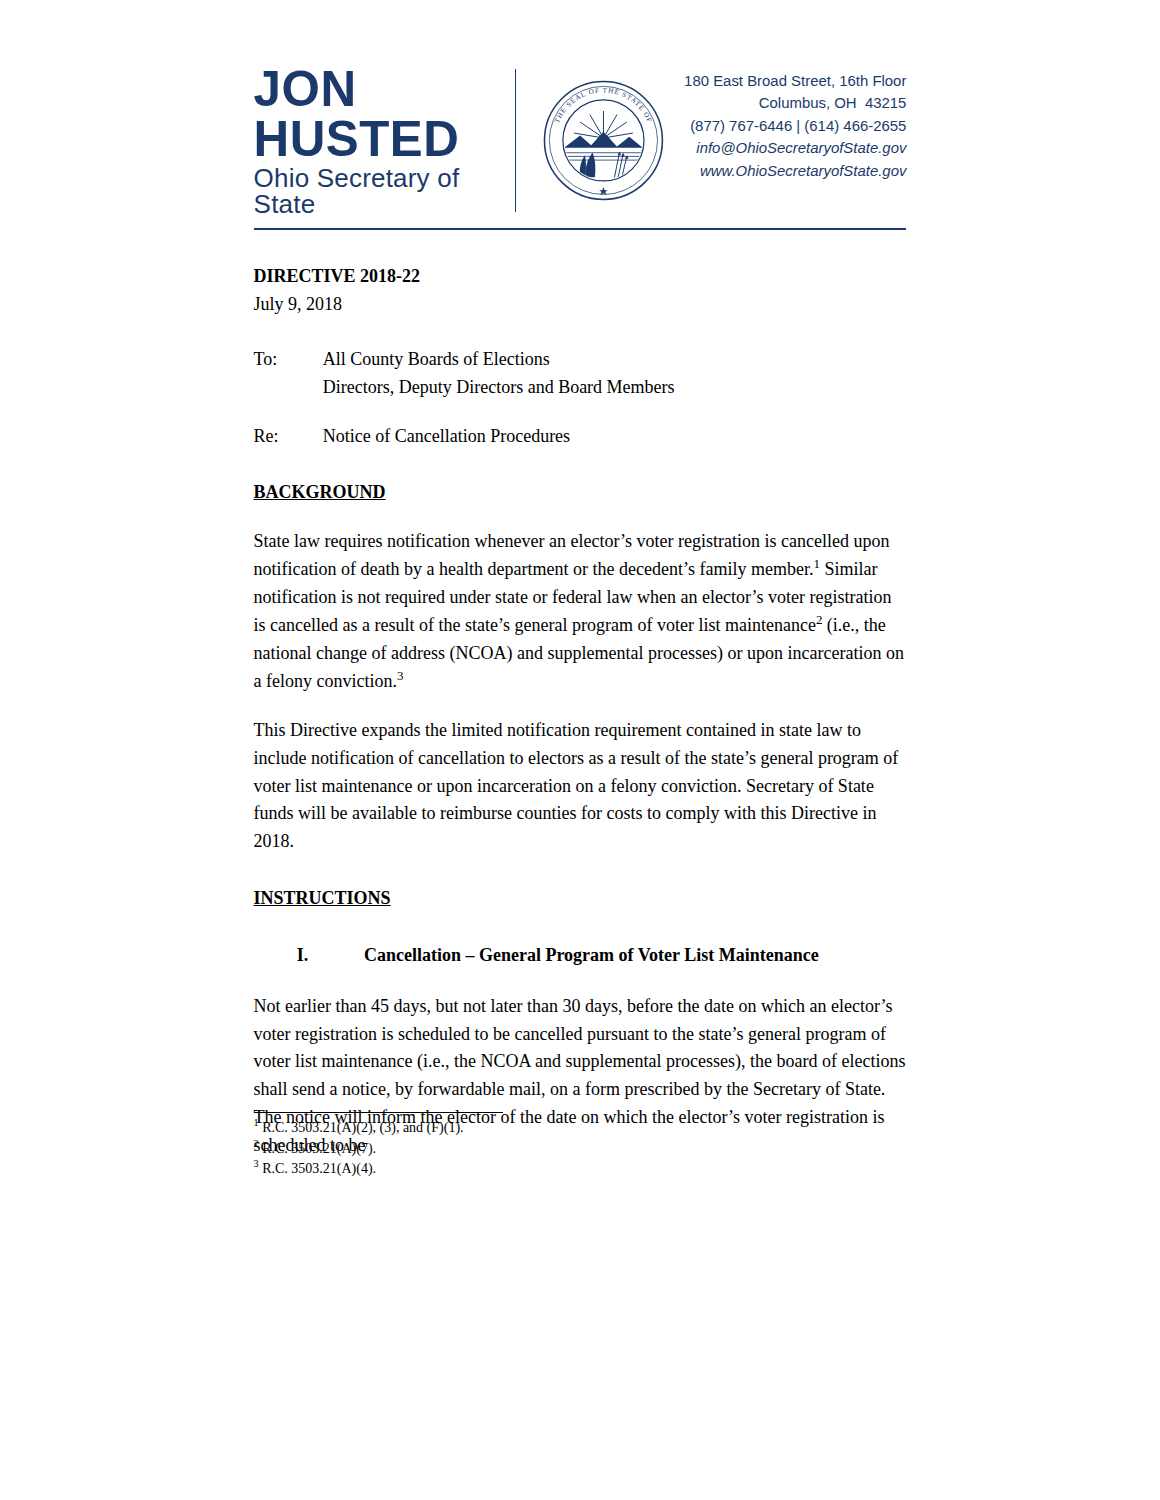JON HUSTED Ohio Secretary of State
THE SEAL OF THE STATE OF OHIO
180 East Broad Street, 16th Floor
Columbus, OH 43215
(877) 767-6446 | (614) 466-2655
info@OhioSecretaryofState.gov
www.OhioSecretaryofState.gov
DIRECTIVE 2018-22
July 9, 2018
| To: | All County Boards of Elections |
| | Directors, Deputy Directors and Board Members |
| Re: | Notice of Cancellation Procedures |
BACKGROUND
State law requires notification whenever an elector’s voter registration is cancelled upon notification of death by a health department or the decedent’s family member.1 Similar notification is not required under state or federal law when an elector’s voter registration is cancelled as a result of the state’s general program of voter list maintenance2 (i.e., the national change of address (NCOA) and supplemental processes) or upon incarceration on a felony conviction.3
This Directive expands the limited notification requirement contained in state law to include notification of cancellation to electors as a result of the state’s general program of voter list maintenance or upon incarceration on a felony conviction. Secretary of State funds will be available to reimburse counties for costs to comply with this Directive in 2018.
INSTRUCTIONS
I. Cancellation – General Program of Voter List Maintenance
Not earlier than 45 days, but not later than 30 days, before the date on which an elector’s voter registration is scheduled to be cancelled pursuant to the state’s general program of voter list maintenance (i.e., the NCOA and supplemental processes), the board of elections shall send a notice, by forwardable mail, on a form prescribed by the Secretary of State. The notice will inform the elector of the date on which the elector’s voter registration is scheduled to be
1 R.C. 3503.21(A)(2), (3), and (F)(1).
2 R.C. 3503.21(A)(7).
3 R.C. 3503.21(A)(4).